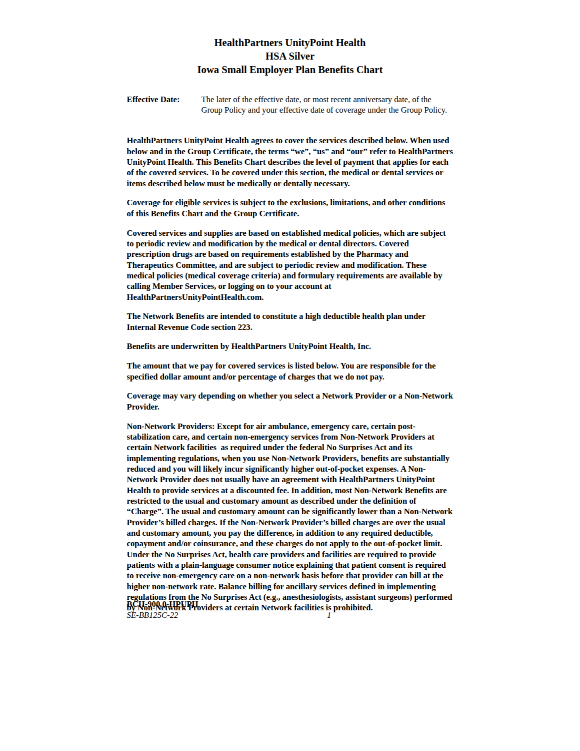HealthPartners UnityPoint Health HSA Silver Iowa Small Employer Plan Benefits Chart
Effective Date:
The later of the effective date, or most recent anniversary date, of the Group Policy and your effective date of coverage under the Group Policy.
HealthPartners UnityPoint Health agrees to cover the services described below. When used below and in the Group Certificate, the terms “we”, “us” and “our” refer to HealthPartners UnityPoint Health. This Benefits Chart describes the level of payment that applies for each of the covered services. To be covered under this section, the medical or dental services or items described below must be medically or dentally necessary.
Coverage for eligible services is subject to the exclusions, limitations, and other conditions of this Benefits Chart and the Group Certificate.
Covered services and supplies are based on established medical policies, which are subject to periodic review and modification by the medical or dental directors. Covered prescription drugs are based on requirements established by the Pharmacy and Therapeutics Committee, and are subject to periodic review and modification. These medical policies (medical coverage criteria) and formulary requirements are available by calling Member Services, or logging on to your account at HealthPartnersUnityPointHealth.com.
The Network Benefits are intended to constitute a high deductible health plan under Internal Revenue Code section 223.
Benefits are underwritten by HealthPartners UnityPoint Health, Inc.
The amount that we pay for covered services is listed below. You are responsible for the specified dollar amount and/or percentage of charges that we do not pay.
Coverage may vary depending on whether you select a Network Provider or a Non-Network Provider.
Non-Network Providers: Except for air ambulance, emergency care, certain post-stabilization care, and certain non-emergency services from Non-Network Providers at certain Network facilities as required under the federal No Surprises Act and its implementing regulations, when you use Non-Network Providers, benefits are substantially reduced and you will likely incur significantly higher out-of-pocket expenses. A Non-Network Provider does not usually have an agreement with HealthPartners UnityPoint Health to provide services at a discounted fee. In addition, most Non-Network Benefits are restricted to the usual and customary amount as described under the definition of “Charge”. The usual and customary amount can be significantly lower than a Non-Network Provider’s billed charges. If the Non-Network Provider’s billed charges are over the usual and customary amount, you pay the difference, in addition to any required deductible, copayment and/or coinsurance, and these charges do not apply to the out-of-pocket limit. Under the No Surprises Act, health care providers and facilities are required to provide patients with a plain-language consumer notice explaining that patient consent is required to receive non-emergency care on a non-network basis before that provider can bill at the higher non-network rate. Balance billing for ancillary services defined in implementing regulations from the No Surprises Act (e.g., anesthesiologists, assistant surgeons) performed by Non-Network Providers at certain Network facilities is prohibited.
BCH-900.0-HPUPH
SE-BB125C-22 1